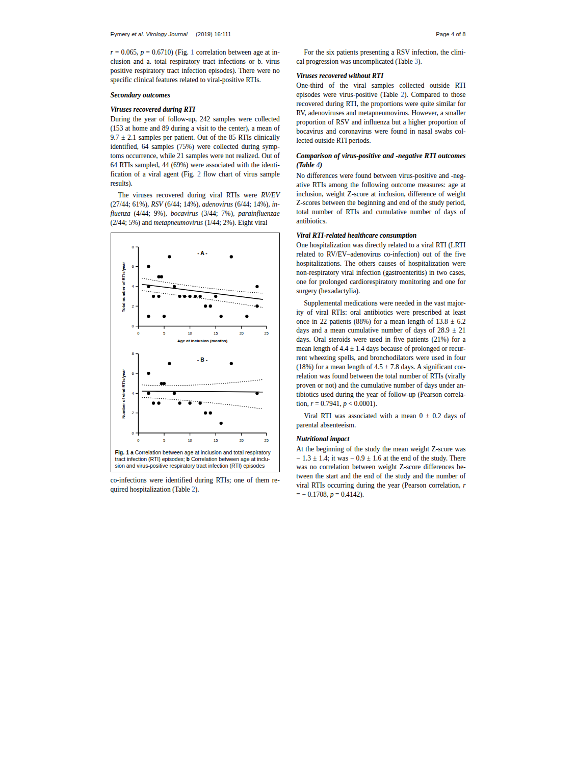Eymery et al. Virology Journal (2019) 16:111
Page 4 of 8
r = 0.065, p = 0.6710) (Fig. 1 correlation between age at inclusion and a. total respiratory tract infections or b. virus positive respiratory tract infection episodes). There were no specific clinical features related to viral-positive RTIs.
Secondary outcomes
Viruses recovered during RTI
During the year of follow-up, 242 samples were collected (153 at home and 89 during a visit to the center), a mean of 9.7 ± 2.1 samples per patient. Out of the 85 RTIs clinically identified, 64 samples (75%) were collected during symptoms occurrence, while 21 samples were not realized. Out of 64 RTIs sampled, 44 (69%) were associated with the identification of a viral agent (Fig. 2 flow chart of virus sample results).
The viruses recovered during viral RTIs were RV/EV (27/44; 61%), RSV (6/44; 14%), adenovirus (6/44; 14%), influenza (4/44; 9%), bocavirus (3/44; 7%), parainfluenzae (2/44; 5%) and metapneumovirus (1/44; 2%). Eight viral
0 2 4 6 8 0 5 10 15 20 25 - A - Age at inclusion (months) Total number of RTIs/year 0 2 4 6 8 0 5 10 15 20 25 - B - Age at inclusion (months) Number of viral RTIs/year
Fig. 1 a Correlation between age at inclusion and total respiratory tract infection (RTI) episodes; b Correlation between age at inclusion and virus-positive respiratory tract infection (RTI) episodes
co-infections were identified during RTIs; one of them required hospitalization (Table 2).
For the six patients presenting a RSV infection, the clinical progression was uncomplicated (Table 3).
Viruses recovered without RTI
One-third of the viral samples collected outside RTI episodes were virus-positive (Table 2). Compared to those recovered during RTI, the proportions were quite similar for RV, adenoviruses and metapneumovirus. However, a smaller proportion of RSV and influenza but a higher proportion of bocavirus and coronavirus were found in nasal swabs collected outside RTI periods.
Comparison of virus-positive and -negative RTI outcomes (Table 4)
No differences were found between virus-positive and -negative RTIs among the following outcome measures: age at inclusion, weight Z-score at inclusion, difference of weight Z-scores between the beginning and end of the study period, total number of RTIs and cumulative number of days of antibiotics.
Viral RTI-related healthcare consumption
One hospitalization was directly related to a viral RTI (LRTI related to RV/EV–adenovirus co-infection) out of the five hospitalizations. The others causes of hospitalization were non-respiratory viral infection (gastroenteritis) in two cases, one for prolonged cardiorespiratory monitoring and one for surgery (hexadactylia).
Supplemental medications were needed in the vast majority of viral RTIs: oral antibiotics were prescribed at least once in 22 patients (88%) for a mean length of 13.8 ± 6.2 days and a mean cumulative number of days of 28.9 ± 21 days. Oral steroids were used in five patients (21%) for a mean length of 4.4 ± 1.4 days because of prolonged or recurrent wheezing spells, and bronchodilators were used in four (18%) for a mean length of 4.5 ± 7.8 days. A significant correlation was found between the total number of RTIs (virally proven or not) and the cumulative number of days under antibiotics used during the year of follow-up (Pearson correlation, r = 0.7941, p < 0.0001).
Viral RTI was associated with a mean 0 ± 0.2 days of parental absenteeism.
Nutritional impact
At the beginning of the study the mean weight Z-score was − 1.3 ± 1.4; it was − 0.9 ± 1.6 at the end of the study. There was no correlation between weight Z-score differences between the start and the end of the study and the number of viral RTIs occurring during the year (Pearson correlation, r = − 0.1708, p = 0.4142).